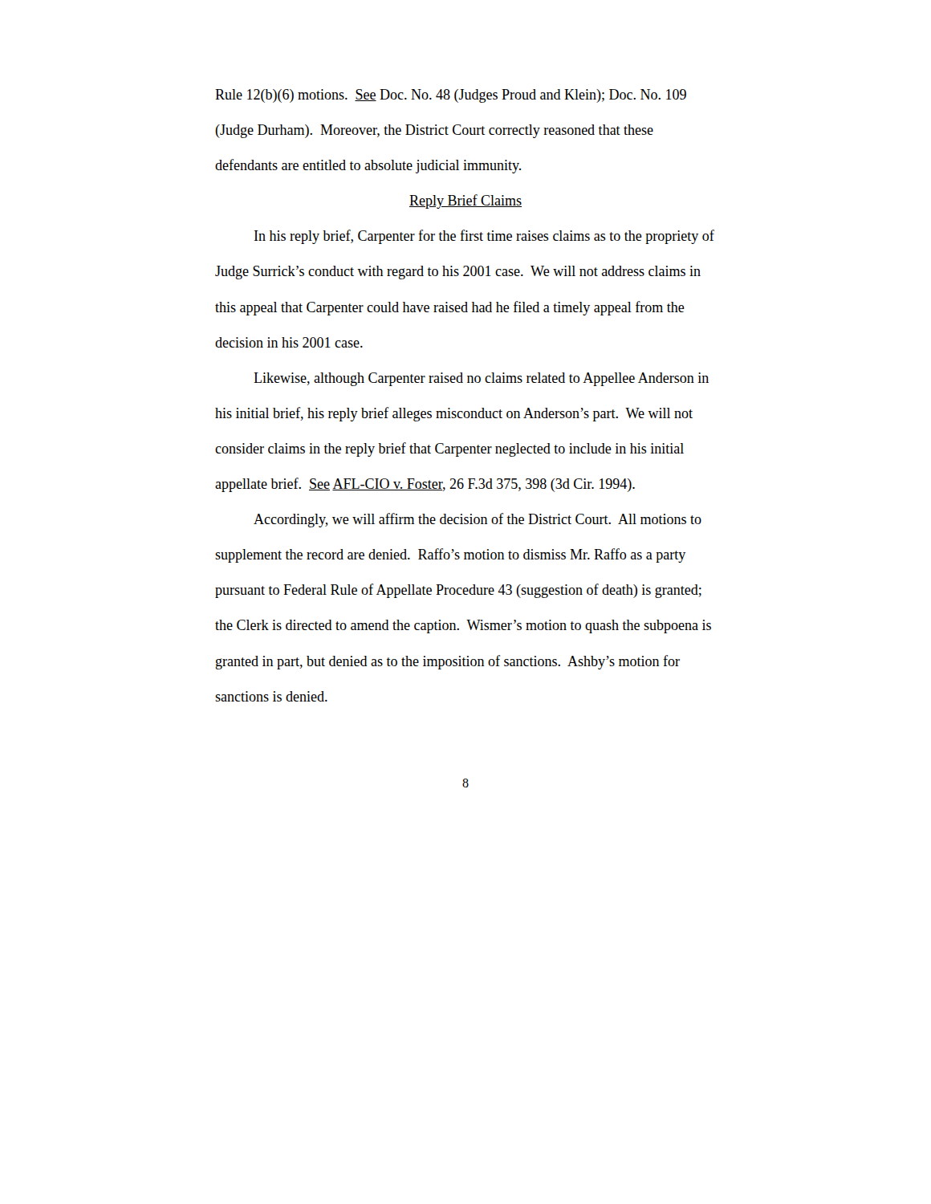Rule 12(b)(6) motions. See Doc. No. 48 (Judges Proud and Klein); Doc. No. 109 (Judge Durham). Moreover, the District Court correctly reasoned that these defendants are entitled to absolute judicial immunity.
Reply Brief Claims
In his reply brief, Carpenter for the first time raises claims as to the propriety of Judge Surrick’s conduct with regard to his 2001 case. We will not address claims in this appeal that Carpenter could have raised had he filed a timely appeal from the decision in his 2001 case.
Likewise, although Carpenter raised no claims related to Appellee Anderson in his initial brief, his reply brief alleges misconduct on Anderson’s part. We will not consider claims in the reply brief that Carpenter neglected to include in his initial appellate brief. See AFL-CIO v. Foster, 26 F.3d 375, 398 (3d Cir. 1994).
Accordingly, we will affirm the decision of the District Court. All motions to supplement the record are denied. Raffo’s motion to dismiss Mr. Raffo as a party pursuant to Federal Rule of Appellate Procedure 43 (suggestion of death) is granted; the Clerk is directed to amend the caption. Wismer’s motion to quash the subpoena is granted in part, but denied as to the imposition of sanctions. Ashby’s motion for sanctions is denied.
8